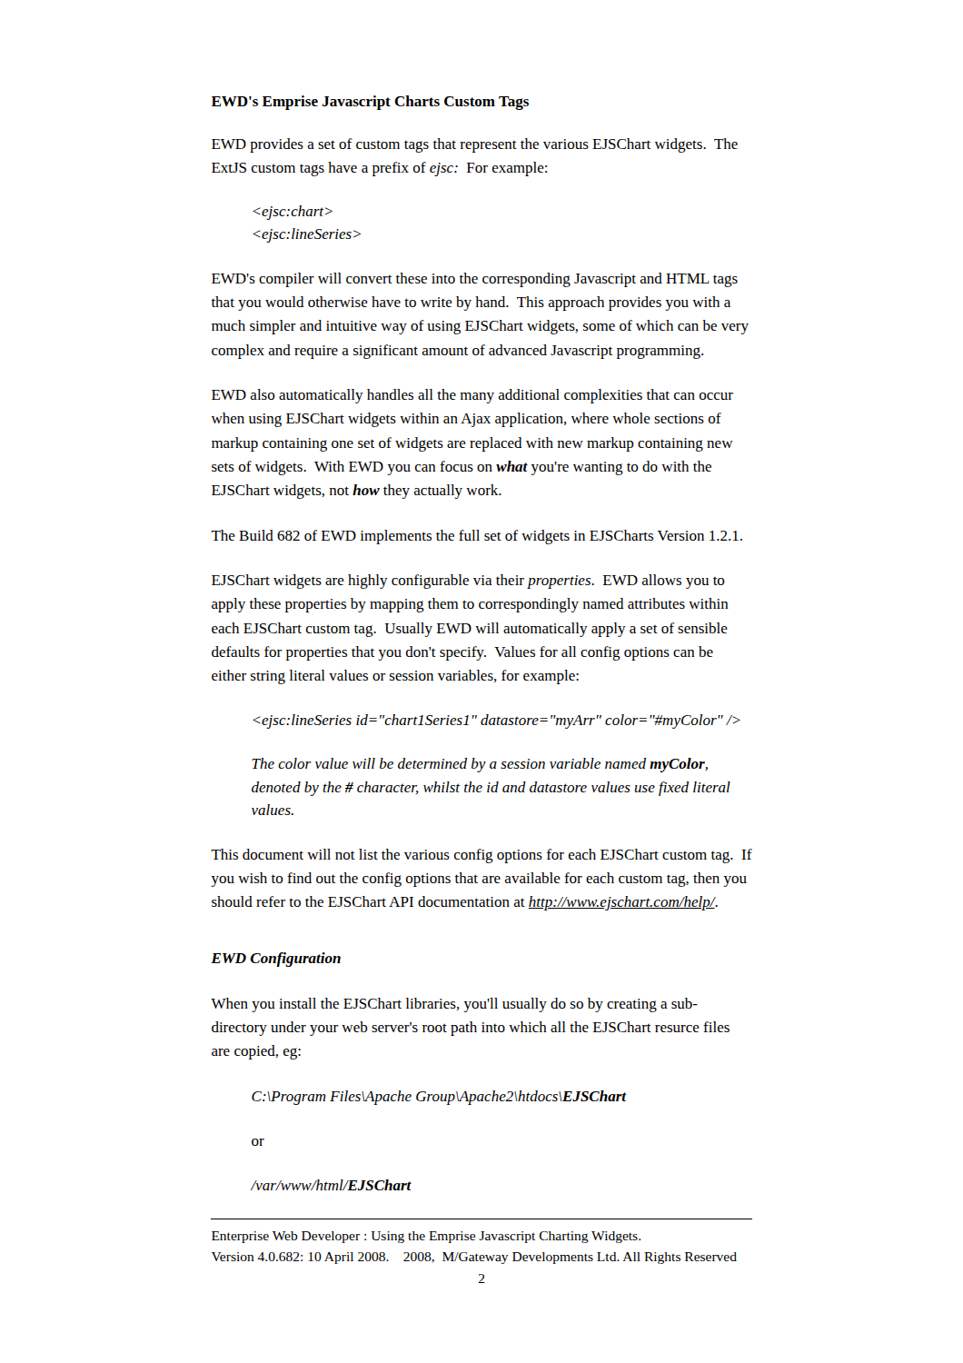EWD's Emprise Javascript Charts Custom Tags
EWD provides a set of custom tags that represent the various EJSChart widgets. The ExtJS custom tags have a prefix of ejsc: For example:
<ejsc:chart> <ejsc:lineSeries>
EWD's compiler will convert these into the corresponding Javascript and HTML tags that you would otherwise have to write by hand. This approach provides you with a much simpler and intuitive way of using EJSChart widgets, some of which can be very complex and require a significant amount of advanced Javascript programming.
EWD also automatically handles all the many additional complexities that can occur when using EJSChart widgets within an Ajax application, where whole sections of markup containing one set of widgets are replaced with new markup containing new sets of widgets. With EWD you can focus on what you're wanting to do with the EJSChart widgets, not how they actually work.
The Build 682 of EWD implements the full set of widgets in EJSCharts Version 1.2.1.
EJSChart widgets are highly configurable via their properties. EWD allows you to apply these properties by mapping them to correspondingly named attributes within each EJSChart custom tag. Usually EWD will automatically apply a set of sensible defaults for properties that you don't specify. Values for all config options can be either string literal values or session variables, for example:
<ejsc:lineSeries id="chart1Series1" datastore="myArr" color="#myColor" />
The color value will be determined by a session variable named myColor, denoted by the # character, whilst the id and datastore values use fixed literal values.
This document will not list the various config options for each EJSChart custom tag. If you wish to find out the config options that are available for each custom tag, then you should refer to the EJSChart API documentation at http://www.ejschart.com/help/.
EWD Configuration
When you install the EJSChart libraries, you'll usually do so by creating a sub-directory under your web server's root path into which all the EJSChart resurce files are copied, eg:
C:\Program Files\Apache Group\Apache2\htdocs\EJSChart
or
/var/www/html/EJSChart
Enterprise Web Developer : Using the Emprise Javascript Charting Widgets. Version 4.0.682: 10 April 2008. 2008, M/Gateway Developments Ltd. All Rights Reserved 2